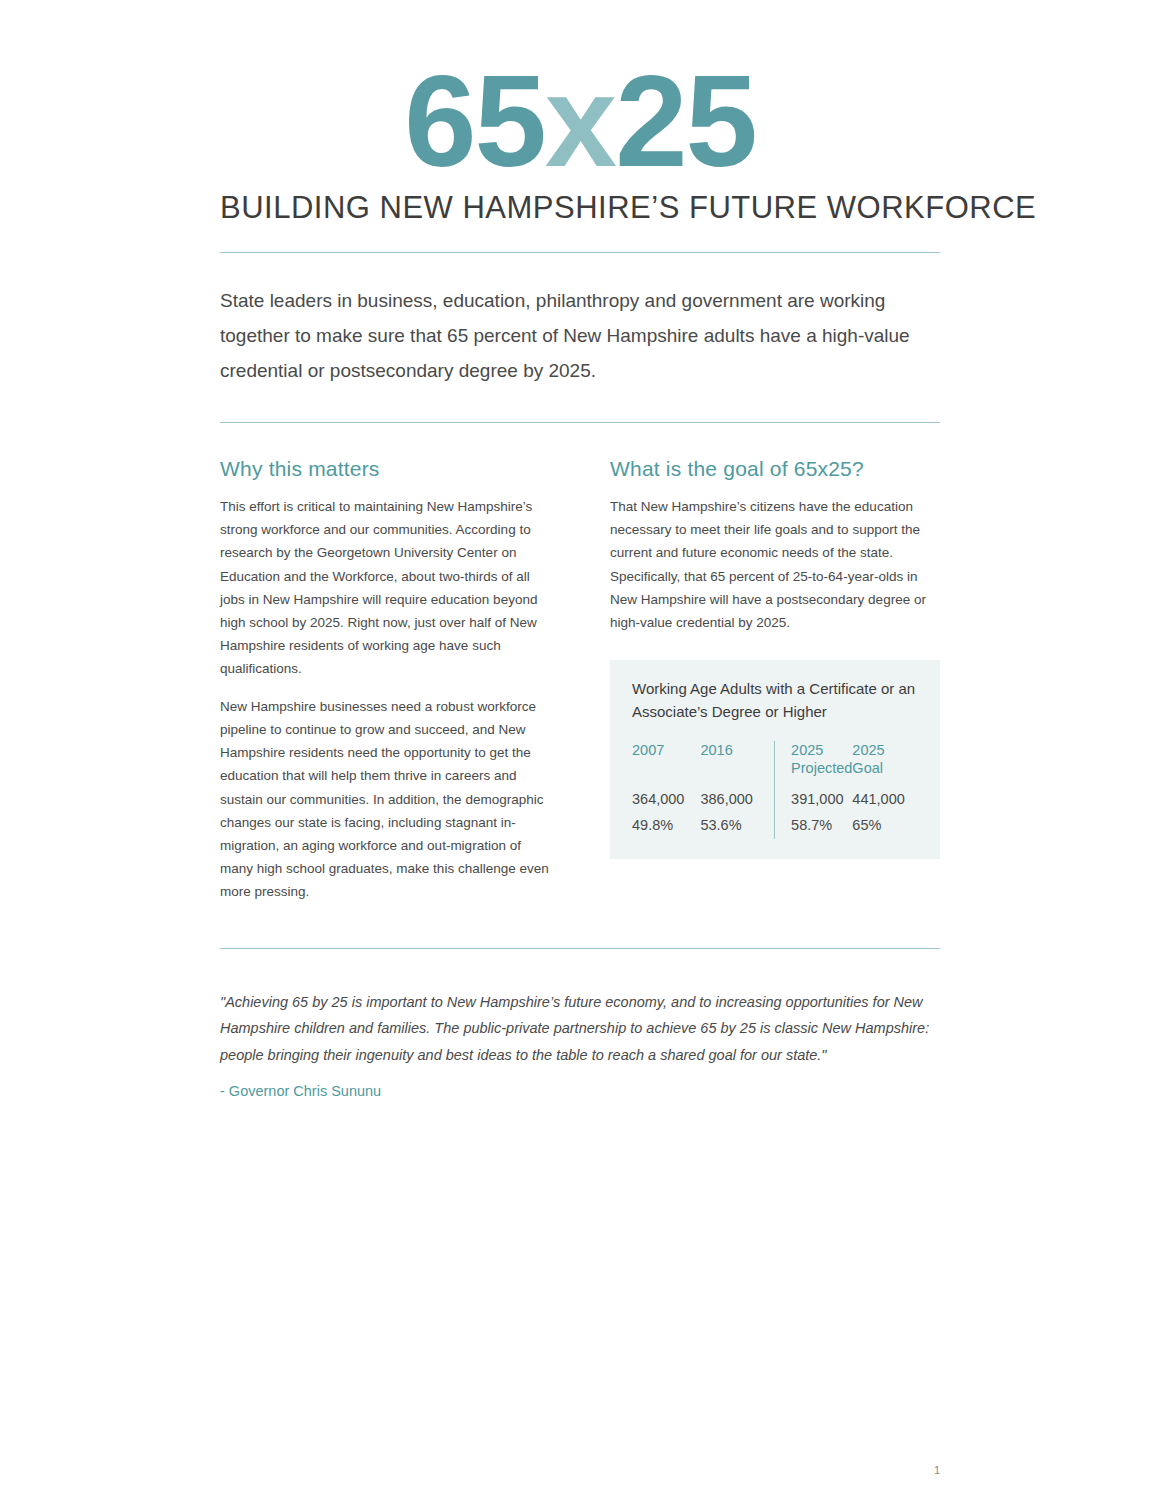65x25
Building New Hampshire’s Future Workforce
State leaders in business, education, philanthropy and government are working together to make sure that 65 percent of New Hampshire adults have a high-value credential or postsecondary degree by 2025.
Why this matters
This effort is critical to maintaining New Hampshire’s strong workforce and our communities. According to research by the Georgetown University Center on Education and the Workforce, about two-thirds of all jobs in New Hampshire will require education beyond high school by 2025. Right now, just over half of New Hampshire residents of working age have such qualifications.
New Hampshire businesses need a robust workforce pipeline to continue to grow and succeed, and New Hampshire residents need the opportunity to get the education that will help them thrive in careers and sustain our communities. In addition, the demographic changes our state is facing, including stagnant in-migration, an aging workforce and out-migration of many high school graduates, make this challenge even more pressing.
What is the goal of 65x25?
That New Hampshire’s citizens have the education necessary to meet their life goals and to support the current and future economic needs of the state. Specifically, that 65 percent of 25-to-64-year-olds in New Hampshire will have a postsecondary degree or high-value credential by 2025.
Working Age Adults with a Certificate or an Associate’s Degree or Higher
| 2007 | 2016 | 2025 Projected | 2025 Goal |
| --- | --- | --- | --- |
| 364,000 | 386,000 | 391,000 | 441,000 |
| 49.8% | 53.6% | 58.7% | 65% |
"Achieving 65 by 25 is important to New Hampshire’s future economy, and to increasing opportunities for New Hampshire children and families. The public-private partnership to achieve 65 by 25 is classic New Hampshire: people bringing their ingenuity and best ideas to the table to reach a shared goal for our state."
- Governor Chris Sununu
1